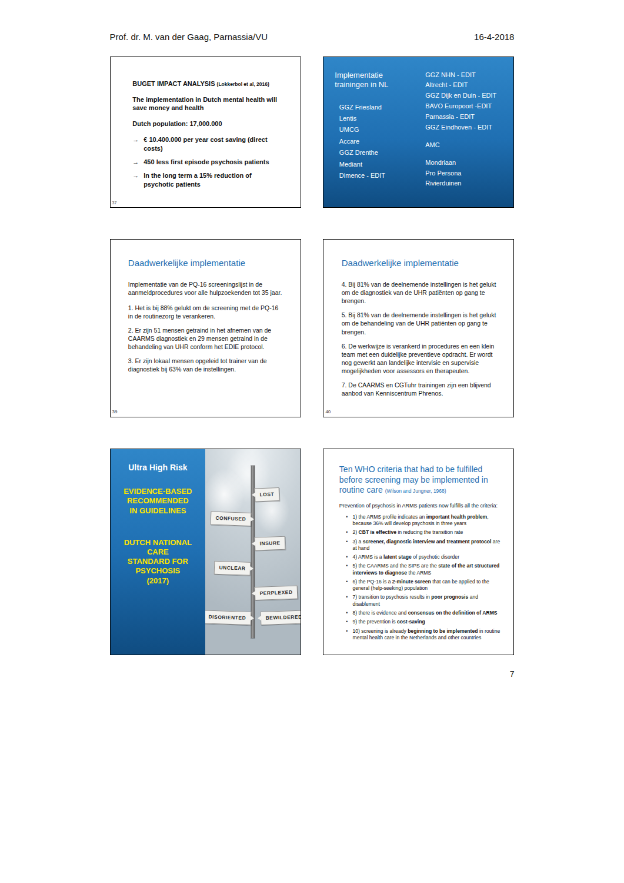Prof. dr. M. van der Gaag, Parnassia/VU
16-4-2018
BUGET IMPACT ANALYSIS (Lokkerbol et al, 2016)
The implementation in Dutch mental health will save money and health
Dutch population: 17,000.000
€ 10.400.000 per year cost saving (direct costs)
450 less first episode psychosis patients
In the long term a 15% reduction of psychotic patients
37
Implementatie
trainingen in NL
GGZ Friesland
Lentis
UMCG
Accare
GGZ Drenthe
Mediant
Dimence - EDIT
GGZ NHN - EDIT
Altrecht - EDIT
GGZ Dijk en Duin - EDIT
BAVO Europoort -EDIT
Parnassia - EDIT
GGZ Eindhoven - EDIT
AMC
Mondriaan
Pro Persona
Rivierduinen
Daadwerkelijke implementatie
Implementatie van de PQ-16 screeningslijst in de aanmeldprocedures voor alle hulpzoekenden tot 35 jaar.
1. Het is bij 88% gelukt om de screening met de PQ-16 in de routinezorg te verankeren.
2. Er zijn 51 mensen getraind in het afnemen van de CAARMS diagnostiek en 29 mensen getraind in de behandeling van UHR conform het EDIE protocol.
3. Er zijn lokaal mensen opgeleid tot trainer van de diagnostiek bij 63% van de instellingen.
39
Daadwerkelijke implementatie
4. Bij 81% van de deelnemende instellingen is het gelukt om de diagnostiek van de UHR patiënten op gang te brengen.
5. Bij 81% van de deelnemende instellingen is het gelukt om de behandeling van de UHR patiënten op gang te brengen.
6. De werkwijze is verankerd in procedures en een klein team met een duidelijke preventieve opdracht. Er wordt nog gewerkt aan landelijke intervisie en supervisie mogelijkheden voor assessors en therapeuten.
7. De CAARMS en CGTuhr trainingen zijn een blijvend aanbod van Kenniscentrum Phrenos.
40
Ultra High Risk
EVIDENCE-BASED
RECOMMENDED
IN GUIDELINES
DUTCH NATIONAL
CARE
STANDARD FOR
PSYCHOSIS
(2017)
Lost
Confused
Insure
Unclear
Perplexed
Disoriented
Bewildered
Ten WHO criteria that had to be fulfilled before screening may be implemented in routine care (Wilson and Jungner, 1968)
Prevention of psychosis in ARMS patients now fulfills all the criteria:
1) the ARMS profile indicates an important health problem, because 36% will develop psychosis in three years
2) CBT is effective in reducing the transition rate
3) a screener, diagnostic interview and treatment protocol are at hand
4) ARMS is a latent stage of psychotic disorder
5) the CAARMS and the SIPS are the state of the art structured interviews to diagnose the ARMS
6) the PQ-16 is a 2-minute screen that can be applied to the general (help-seeking) population
7) transition to psychosis results in poor prognosis and disablement
8) there is evidence and consensus on the definition of ARMS
9) the prevention is cost-saving
10) screening is already beginning to be implemented in routine mental health care in the Netherlands and other countries
7